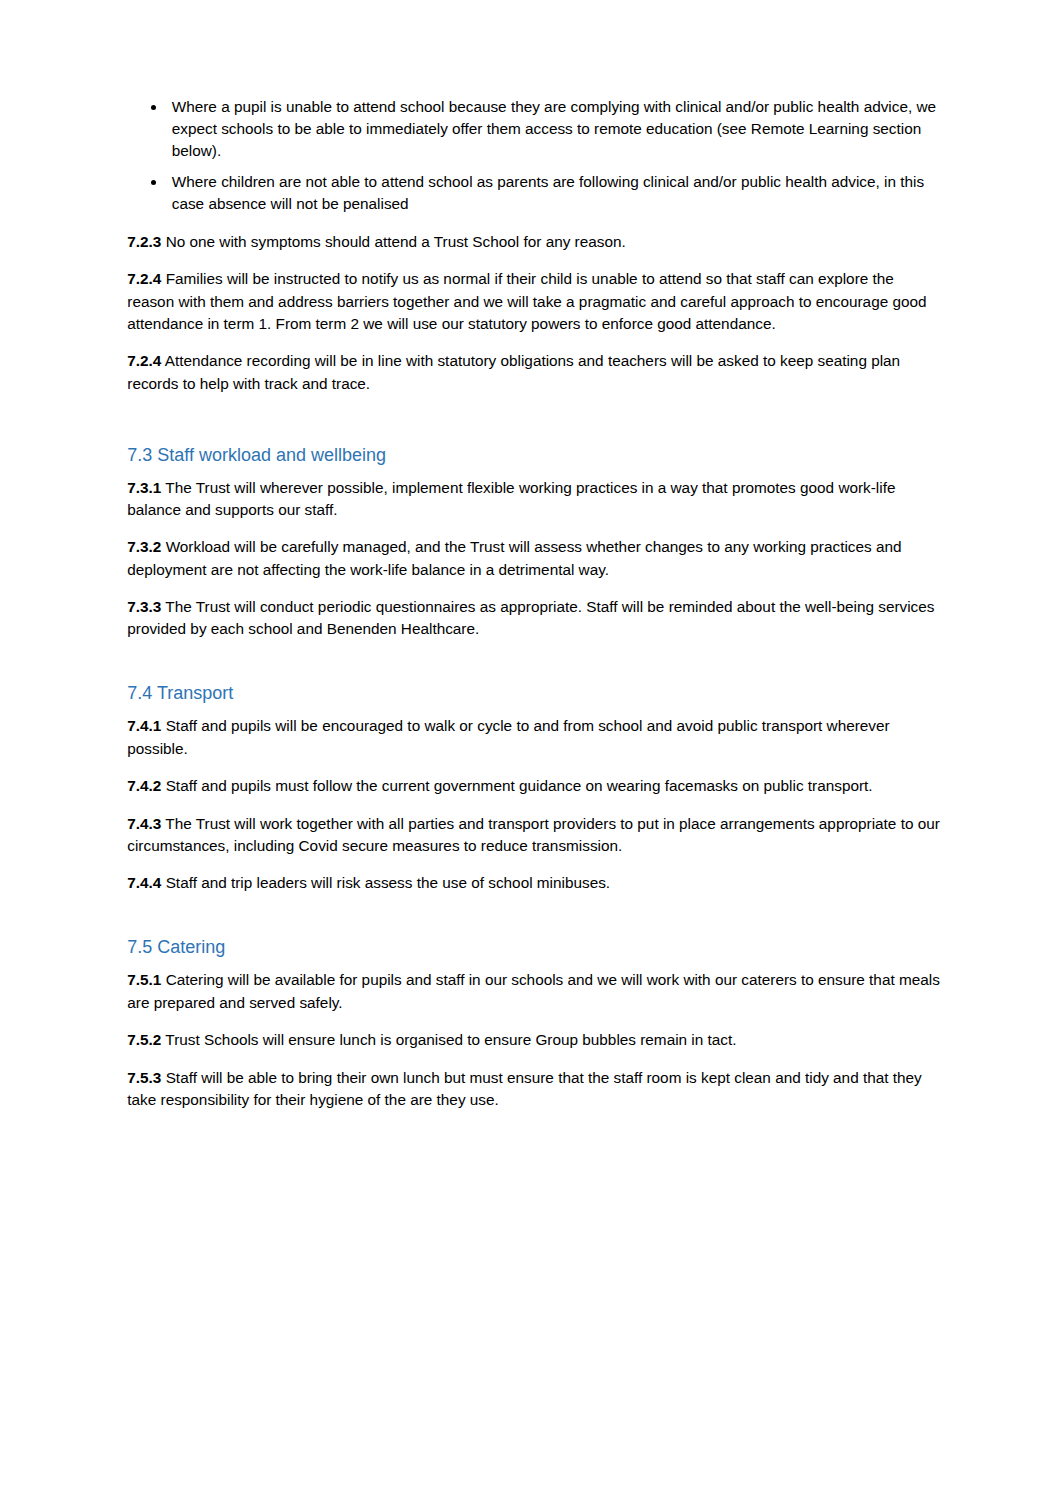Where a pupil is unable to attend school because they are complying with clinical and/or public health advice, we expect schools to be able to immediately offer them access to remote education (see Remote Learning section below).
Where children are not able to attend school as parents are following clinical and/or public health advice, in this case absence will not be penalised
7.2.3 No one with symptoms should attend a Trust School for any reason.
7.2.4 Families will be instructed to notify us as normal if their child is unable to attend so that staff can explore the reason with them and address barriers together and we will take a pragmatic and careful approach to encourage good attendance in term 1. From term 2 we will use our statutory powers to enforce good attendance.
7.2.4 Attendance recording will be in line with statutory obligations and teachers will be asked to keep seating plan records to help with track and trace.
7.3 Staff workload and wellbeing
7.3.1 The Trust will wherever possible, implement flexible working practices in a way that promotes good work-life balance and supports our staff.
7.3.2 Workload will be carefully managed, and the Trust will assess whether changes to any working practices and deployment are not affecting the work-life balance in a detrimental way.
7.3.3 The Trust will conduct periodic questionnaires as appropriate. Staff will be reminded about the well-being services provided by each school and Benenden Healthcare.
7.4 Transport
7.4.1 Staff and pupils will be encouraged to walk or cycle to and from school and avoid public transport wherever possible.
7.4.2 Staff and pupils must follow the current government guidance on wearing facemasks on public transport.
7.4.3 The Trust will work together with all parties and transport providers to put in place arrangements appropriate to our circumstances, including Covid secure measures to reduce transmission.
7.4.4 Staff and trip leaders will risk assess the use of school minibuses.
7.5 Catering
7.5.1 Catering will be available for pupils and staff in our schools and we will work with our caterers to ensure that meals are prepared and served safely.
7.5.2 Trust Schools will ensure lunch is organised to ensure Group bubbles remain in tact.
7.5.3 Staff will be able to bring their own lunch but must ensure that the staff room is kept clean and tidy and that they take responsibility for their hygiene of the are they use.